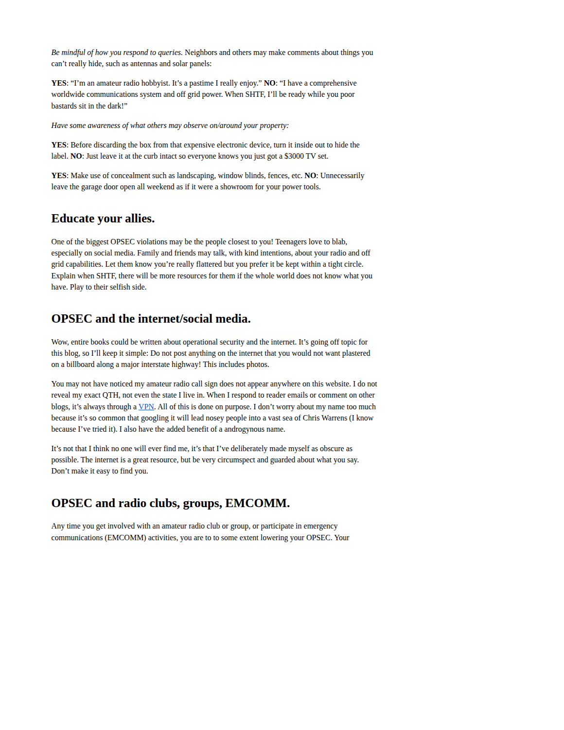Be mindful of how you respond to queries. Neighbors and others may make comments about things you can’t really hide, such as antennas and solar panels:
YES: “I’m an amateur radio hobbyist. It’s a pastime I really enjoy.” NO: “I have a comprehensive worldwide communications system and off grid power. When SHTF, I’ll be ready while you poor bastards sit in the dark!”
Have some awareness of what others may observe on/around your property:
YES: Before discarding the box from that expensive electronic device, turn it inside out to hide the label. NO: Just leave it at the curb intact so everyone knows you just got a $3000 TV set.
YES: Make use of concealment such as landscaping, window blinds, fences, etc. NO: Unnecessarily leave the garage door open all weekend as if it were a showroom for your power tools.
Educate your allies.
One of the biggest OPSEC violations may be the people closest to you! Teenagers love to blab, especially on social media. Family and friends may talk, with kind intentions, about your radio and off grid capabilities. Let them know you’re really flattered but you prefer it be kept within a tight circle. Explain when SHTF, there will be more resources for them if the whole world does not know what you have. Play to their selfish side.
OPSEC and the internet/social media.
Wow, entire books could be written about operational security and the internet. It’s going off topic for this blog, so I’ll keep it simple: Do not post anything on the internet that you would not want plastered on a billboard along a major interstate highway! This includes photos.
You may not have noticed my amateur radio call sign does not appear anywhere on this website. I do not reveal my exact QTH, not even the state I live in. When I respond to reader emails or comment on other blogs, it’s always through a VPN. All of this is done on purpose. I don’t worry about my name too much because it’s so common that googling it will lead nosey people into a vast sea of Chris Warrens (I know because I’ve tried it). I also have the added benefit of a androgynous name.
It’s not that I think no one will ever find me, it’s that I’ve deliberately made myself as obscure as possible. The internet is a great resource, but be very circumspect and guarded about what you say. Don’t make it easy to find you.
OPSEC and radio clubs, groups, EMCOMM.
Any time you get involved with an amateur radio club or group, or participate in emergency communications (EMCOMM) activities, you are to to some extent lowering your OPSEC. Your